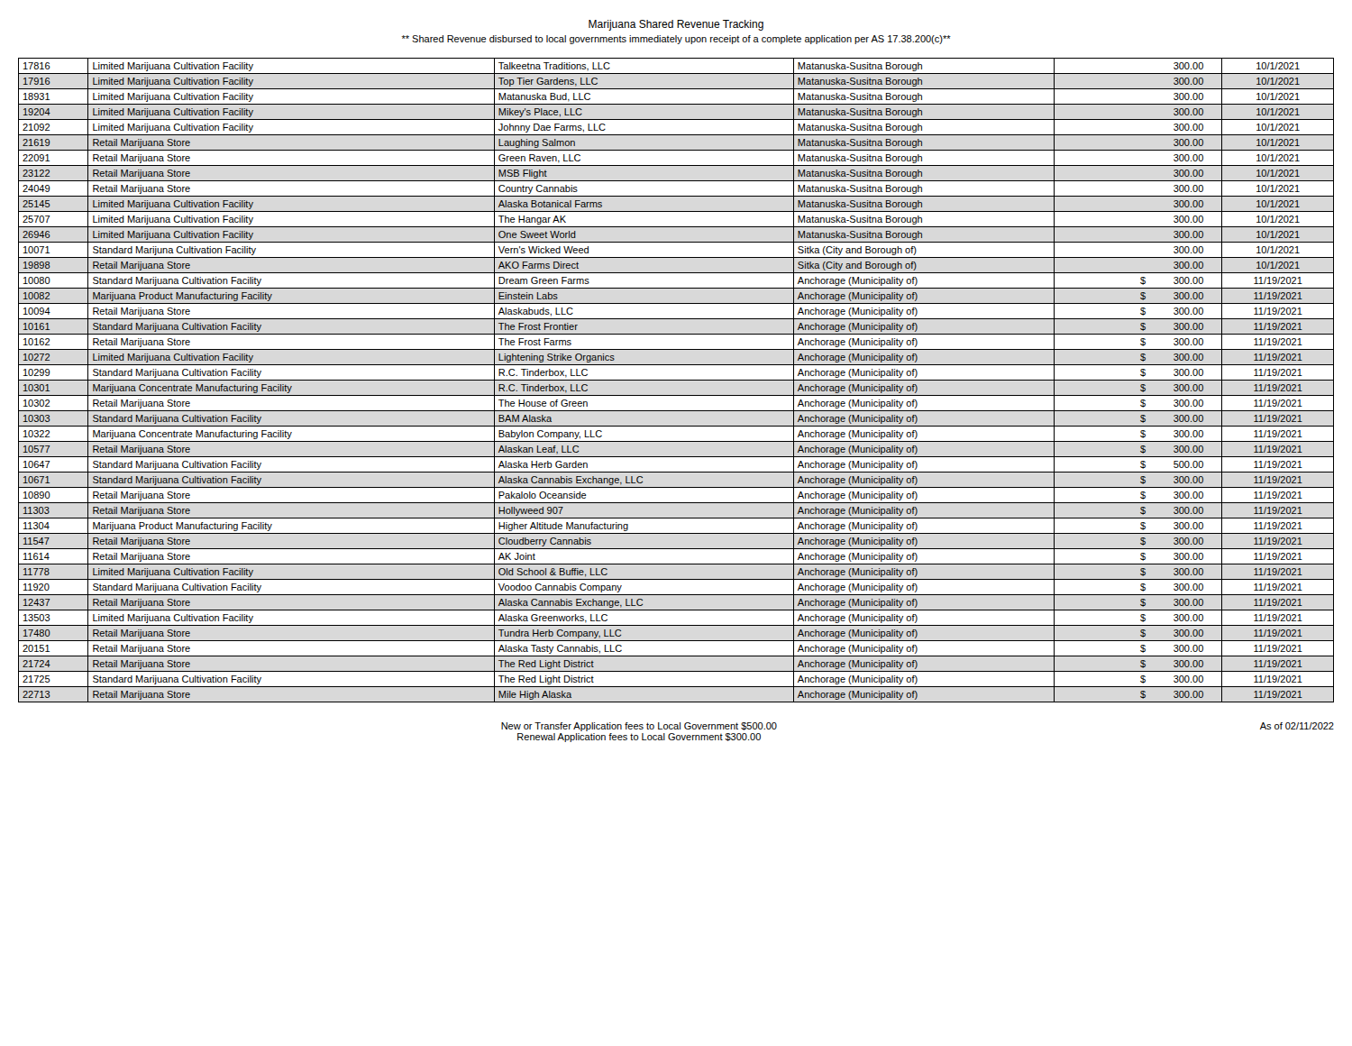Marijuana Shared Revenue Tracking
** Shared Revenue disbursed to local governments immediately upon receipt of a complete application per AS 17.38.200(c)**
| 17816 | Limited Marijuana Cultivation Facility | Talkeetna Traditions, LLC | Matanuska-Susitna Borough | 300.00 | 10/1/2021 |
| 17916 | Limited Marijuana Cultivation Facility | Top Tier Gardens, LLC | Matanuska-Susitna Borough | 300.00 | 10/1/2021 |
| 18931 | Limited Marijuana Cultivation Facility | Matanuska Bud, LLC | Matanuska-Susitna Borough | 300.00 | 10/1/2021 |
| 19204 | Limited Marijuana Cultivation Facility | Mikey's Place, LLC | Matanuska-Susitna Borough | 300.00 | 10/1/2021 |
| 21092 | Limited Marijuana Cultivation Facility | Johnny Dae Farms, LLC | Matanuska-Susitna Borough | 300.00 | 10/1/2021 |
| 21619 | Retail Marijuana Store | Laughing Salmon | Matanuska-Susitna Borough | 300.00 | 10/1/2021 |
| 22091 | Retail Marijuana Store | Green Raven, LLC | Matanuska-Susitna Borough | 300.00 | 10/1/2021 |
| 23122 | Retail Marijuana Store | MSB Flight | Matanuska-Susitna Borough | 300.00 | 10/1/2021 |
| 24049 | Retail Marijuana Store | Country Cannabis | Matanuska-Susitna Borough | 300.00 | 10/1/2021 |
| 25145 | Limited Marijuana Cultivation Facility | Alaska Botanical Farms | Matanuska-Susitna Borough | 300.00 | 10/1/2021 |
| 25707 | Limited Marijuana Cultivation Facility | The Hangar AK | Matanuska-Susitna Borough | 300.00 | 10/1/2021 |
| 26946 | Limited Marijuana Cultivation Facility | One Sweet World | Matanuska-Susitna Borough | 300.00 | 10/1/2021 |
| 10071 | Standard Marijuna Cultivation Facility | Vern's Wicked Weed | Sitka (City and Borough of) | 300.00 | 10/1/2021 |
| 19898 | Retail Marijuana Store | AKO Farms Direct | Sitka (City and Borough of) | 300.00 | 10/1/2021 |
| 10080 | Standard Marijuana Cultivation Facility | Dream Green Farms | Anchorage (Municipality of) | $ 300.00 | 11/19/2021 |
| 10082 | Marijuana Product Manufacturing Facility | Einstein Labs | Anchorage (Municipality of) | $ 300.00 | 11/19/2021 |
| 10094 | Retail Marijuana Store | Alaskabuds, LLC | Anchorage (Municipality of) | $ 300.00 | 11/19/2021 |
| 10161 | Standard Marijuana Cultivation Facility | The Frost Frontier | Anchorage (Municipality of) | $ 300.00 | 11/19/2021 |
| 10162 | Retail Marijuana Store | The Frost Farms | Anchorage (Municipality of) | $ 300.00 | 11/19/2021 |
| 10272 | Limited Marijuana Cultivation Facility | Lightening Strike Organics | Anchorage (Municipality of) | $ 300.00 | 11/19/2021 |
| 10299 | Standard Marijuana Cultivation Facility | R.C. Tinderbox, LLC | Anchorage (Municipality of) | $ 300.00 | 11/19/2021 |
| 10301 | Marijuana Concentrate Manufacturing Facility | R.C. Tinderbox, LLC | Anchorage (Municipality of) | $ 300.00 | 11/19/2021 |
| 10302 | Retail Marijuana Store | The House of Green | Anchorage (Municipality of) | $ 300.00 | 11/19/2021 |
| 10303 | Standard Marijuana Cultivation Facility | BAM Alaska | Anchorage (Municipality of) | $ 300.00 | 11/19/2021 |
| 10322 | Marijuana Concentrate Manufacturing Facility | Babylon Company, LLC | Anchorage (Municipality of) | $ 300.00 | 11/19/2021 |
| 10577 | Retail Marijuana Store | Alaskan Leaf, LLC | Anchorage (Municipality of) | $ 300.00 | 11/19/2021 |
| 10647 | Standard Marijuana Cultivation Facility | Alaska Herb Garden | Anchorage (Municipality of) | $ 500.00 | 11/19/2021 |
| 10671 | Standard Marijuana Cultivation Facility | Alaska Cannabis Exchange, LLC | Anchorage (Municipality of) | $ 300.00 | 11/19/2021 |
| 10890 | Retail Marijuana Store | Pakalolo Oceanside | Anchorage (Municipality of) | $ 300.00 | 11/19/2021 |
| 11303 | Retail Marijuana Store | Hollyweed 907 | Anchorage (Municipality of) | $ 300.00 | 11/19/2021 |
| 11304 | Marijuana Product Manufacturing Facility | Higher Altitude Manufacturing | Anchorage (Municipality of) | $ 300.00 | 11/19/2021 |
| 11547 | Retail Marijuana Store | Cloudberry Cannabis | Anchorage (Municipality of) | $ 300.00 | 11/19/2021 |
| 11614 | Retail Marijuana Store | AK Joint | Anchorage (Municipality of) | $ 300.00 | 11/19/2021 |
| 11778 | Limited Marijuana Cultivation Facility | Old School & Buffie, LLC | Anchorage (Municipality of) | $ 300.00 | 11/19/2021 |
| 11920 | Standard Marijuana Cultivation Facility | Voodoo Cannabis Company | Anchorage (Municipality of) | $ 300.00 | 11/19/2021 |
| 12437 | Retail Marijuana Store | Alaska Cannabis Exchange, LLC | Anchorage (Municipality of) | $ 300.00 | 11/19/2021 |
| 13503 | Limited Marijuana Cultivation Facility | Alaska Greenworks, LLC | Anchorage (Municipality of) | $ 300.00 | 11/19/2021 |
| 17480 | Retail Marijuana Store | Tundra Herb Company, LLC | Anchorage (Municipality of) | $ 300.00 | 11/19/2021 |
| 20151 | Retail Marijuana Store | Alaska Tasty Cannabis, LLC | Anchorage (Municipality of) | $ 300.00 | 11/19/2021 |
| 21724 | Retail Marijuana Store | The Red Light District | Anchorage (Municipality of) | $ 300.00 | 11/19/2021 |
| 21725 | Standard Marijuana Cultivation Facility | The Red Light District | Anchorage (Municipality of) | $ 300.00 | 11/19/2021 |
| 22713 | Retail Marijuana Store | Mile High Alaska | Anchorage (Municipality of) | $ 300.00 | 11/19/2021 |
New or Transfer Application fees to Local Government $500.00
Renewal Application fees to Local Government $300.00
As of 02/11/2022